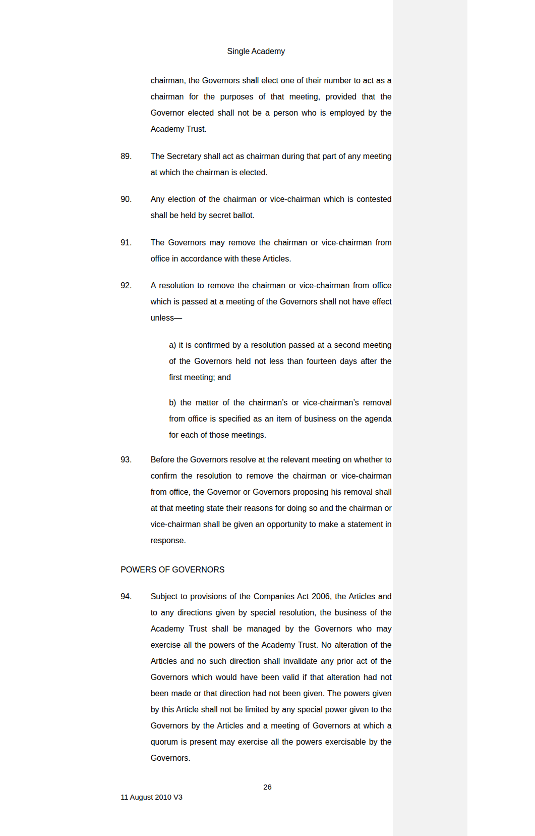Single Academy
chairman, the Governors shall elect one of their number to act as a chairman for the purposes of that meeting, provided that the Governor elected shall not be a person who is employed by the Academy Trust.
89.
The Secretary shall act as chairman during that part of any meeting at which the chairman is elected.
90.
Any election of the chairman or vice-chairman which is contested shall be held by secret ballot.
91.
The Governors may remove the chairman or vice-chairman from office in accordance with these Articles.
92.
A resolution to remove the chairman or vice-chairman from office which is passed at a meeting of the Governors shall not have effect unless—
a) it is confirmed by a resolution passed at a second meeting of the Governors held not less than fourteen days after the first meeting; and
b) the matter of the chairman’s or vice-chairman’s removal from office is specified as an item of business on the agenda for each of those meetings.
93.
Before the Governors resolve at the relevant meeting on whether to confirm the resolution to remove the chairman or vice-chairman from office, the Governor or Governors proposing his removal shall at that meeting state their reasons for doing so and the chairman or vice-chairman shall be given an opportunity to make a statement in response.
POWERS OF GOVERNORS
94.
Subject to provisions of the Companies Act 2006, the Articles and to any directions given by special resolution, the business of the Academy Trust shall be managed by the Governors who may exercise all the powers of the Academy Trust. No alteration of the Articles and no such direction shall invalidate any prior act of the Governors which would have been valid if that alteration had not been made or that direction had not been given. The powers given by this Article shall not be limited by any special power given to the Governors by the Articles and a meeting of Governors at which a quorum is present may exercise all the powers exercisable by the Governors.
26
11 August 2010 V3